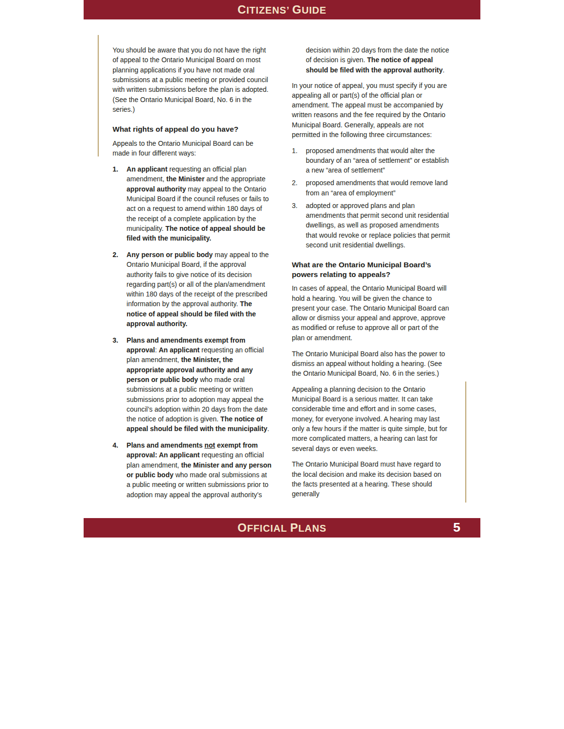CITIZENS’ GUIDE
You should be aware that you do not have the right of appeal to the Ontario Municipal Board on most planning applications if you have not made oral submissions at a public meeting or provided council with written submissions before the plan is adopted. (See the Ontario Municipal Board, No. 6 in the series.)
What rights of appeal do you have?
Appeals to the Ontario Municipal Board can be made in four different ways:
An applicant requesting an official plan amendment, the Minister and the appropriate approval authority may appeal to the Ontario Municipal Board if the council refuses or fails to act on a request to amend within 180 days of the receipt of a complete application by the municipality. The notice of appeal should be filed with the municipality.
Any person or public body may appeal to the Ontario Municipal Board, if the approval authority fails to give notice of its decision regarding part(s) or all of the plan/amendment within 180 days of the receipt of the prescribed information by the approval authority. The notice of appeal should be filed with the approval authority.
Plans and amendments exempt from approval: An applicant requesting an official plan amendment, the Minister, the appropriate approval authority and any person or public body who made oral submissions at a public meeting or written submissions prior to adoption may appeal the council’s adoption within 20 days from the date the notice of adoption is given. The notice of appeal should be filed with the municipality.
Plans and amendments not exempt from approval: An applicant requesting an official plan amendment, the Minister and any person or public body who made oral submissions at a public meeting or written submissions prior to adoption may appeal the approval authority’s decision within 20 days from the date the notice of decision is given. The notice of appeal should be filed with the approval authority.
In your notice of appeal, you must specify if you are appealing all or part(s) of the official plan or amendment. The appeal must be accompanied by written reasons and the fee required by the Ontario Municipal Board. Generally, appeals are not permitted in the following three circumstances:
proposed amendments that would alter the boundary of an “area of settlement” or establish a new “area of settlement”
proposed amendments that would remove land from an “area of employment”
adopted or approved plans and plan amendments that permit second unit residential dwellings, as well as proposed amendments that would revoke or replace policies that permit second unit residential dwellings.
What are the Ontario Municipal Board’s powers relating to appeals?
In cases of appeal, the Ontario Municipal Board will hold a hearing. You will be given the chance to present your case. The Ontario Municipal Board can allow or dismiss your appeal and approve, approve as modified or refuse to approve all or part of the plan or amendment.
The Ontario Municipal Board also has the power to dismiss an appeal without holding a hearing. (See the Ontario Municipal Board, No. 6 in the series.)
Appealing a planning decision to the Ontario Municipal Board is a serious matter. It can take considerable time and effort and in some cases, money, for everyone involved. A hearing may last only a few hours if the matter is quite simple, but for more complicated matters, a hearing can last for several days or even weeks.
The Ontario Municipal Board must have regard to the local decision and make its decision based on the facts presented at a hearing. These should generally
OFFICIAL PLANS
5